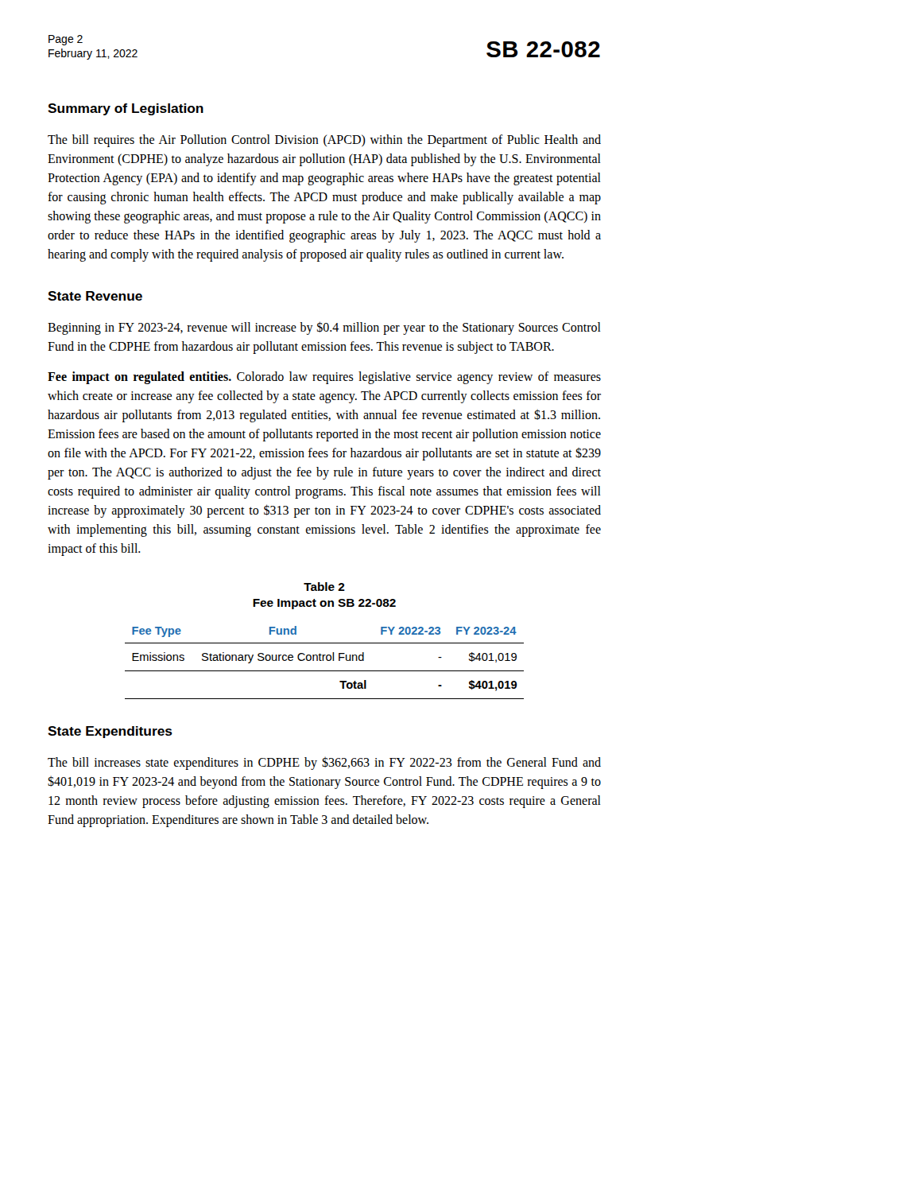Page 2
February 11, 2022
SB 22-082
Summary of Legislation
The bill requires the Air Pollution Control Division (APCD) within the Department of Public Health and Environment (CDPHE) to analyze hazardous air pollution (HAP) data published by the U.S. Environmental Protection Agency (EPA) and to identify and map geographic areas where HAPs have the greatest potential for causing chronic human health effects. The APCD must produce and make publically available a map showing these geographic areas, and must propose a rule to the Air Quality Control Commission (AQCC) in order to reduce these HAPs in the identified geographic areas by July 1, 2023. The AQCC must hold a hearing and comply with the required analysis of proposed air quality rules as outlined in current law.
State Revenue
Beginning in FY 2023-24, revenue will increase by $0.4 million per year to the Stationary Sources Control Fund in the CDPHE from hazardous air pollutant emission fees. This revenue is subject to TABOR.
Fee impact on regulated entities. Colorado law requires legislative service agency review of measures which create or increase any fee collected by a state agency. The APCD currently collects emission fees for hazardous air pollutants from 2,013 regulated entities, with annual fee revenue estimated at $1.3 million. Emission fees are based on the amount of pollutants reported in the most recent air pollution emission notice on file with the APCD. For FY 2021-22, emission fees for hazardous air pollutants are set in statute at $239 per ton. The AQCC is authorized to adjust the fee by rule in future years to cover the indirect and direct costs required to administer air quality control programs. This fiscal note assumes that emission fees will increase by approximately 30 percent to $313 per ton in FY 2023-24 to cover CDPHE's costs associated with implementing this bill, assuming constant emissions level. Table 2 identifies the approximate fee impact of this bill.
Table 2
Fee Impact on SB 22-082
| Fee Type | Fund | FY 2022-23 | FY 2023-24 |
| --- | --- | --- | --- |
| Emissions | Stationary Source Control Fund | - | $401,019 |
| | Total | - | $401,019 |
State Expenditures
The bill increases state expenditures in CDPHE by $362,663 in FY 2022-23 from the General Fund and $401,019 in FY 2023-24 and beyond from the Stationary Source Control Fund. The CDPHE requires a 9 to 12 month review process before adjusting emission fees. Therefore, FY 2022-23 costs require a General Fund appropriation. Expenditures are shown in Table 3 and detailed below.